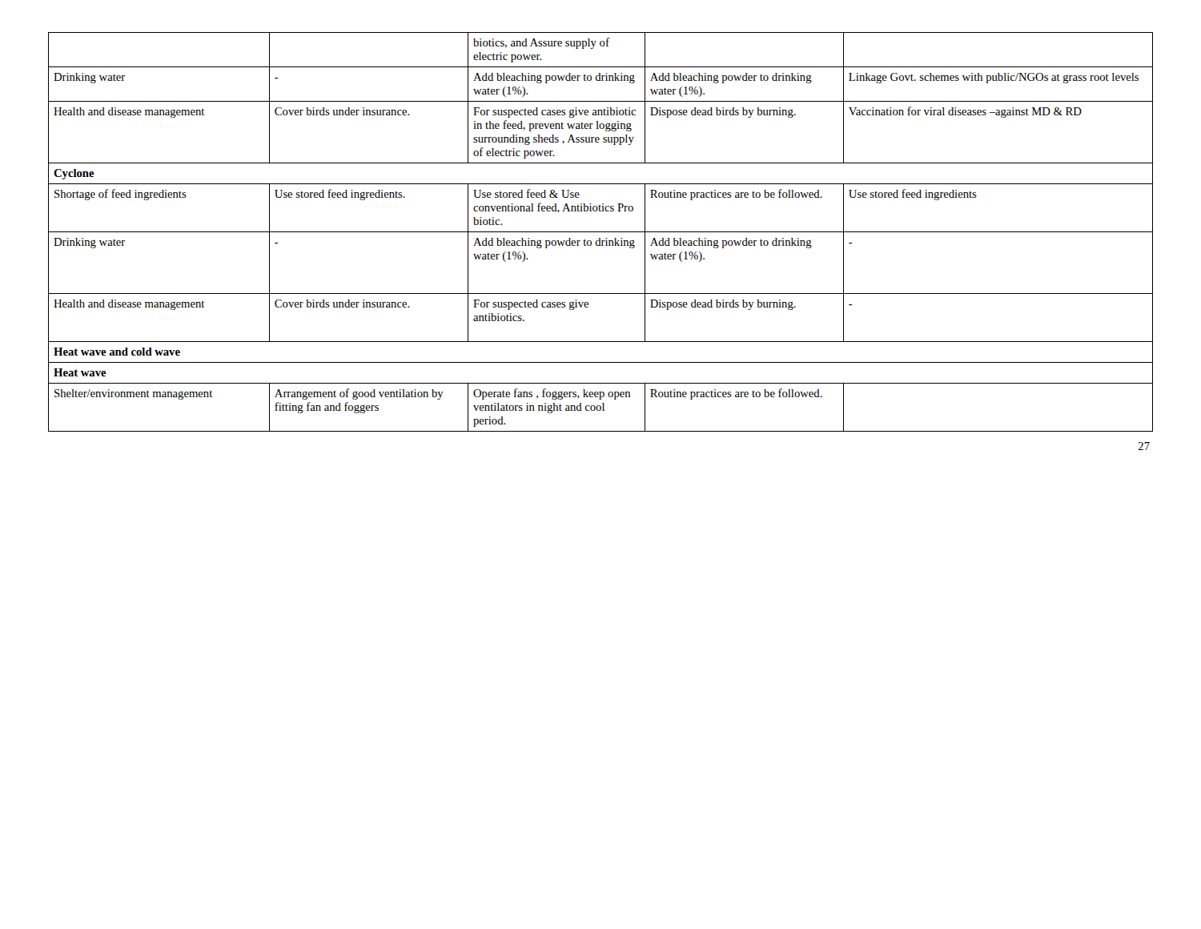| | | biotics, and Assure supply of electric power. | | |
| Drinking water | - | Add bleaching powder to drinking water (1%). | Add bleaching powder to drinking water (1%). | Linkage Govt. schemes with public/NGOs at grass root levels |
| Health and disease management | Cover birds under insurance. | For suspected cases give antibiotic in the feed, prevent water logging surrounding sheds , Assure supply of electric power. | Dispose dead birds by burning. | Vaccination for viral diseases –against MD & RD |
| Cyclone |
| Shortage of feed ingredients | Use stored feed ingredients. | Use stored feed & Use conventional feed, Antibiotics Pro biotic. | Routine practices are to be followed. | Use stored feed ingredients |
| Drinking water | - | Add bleaching powder to drinking water (1%). | Add bleaching powder to drinking water (1%). | - |
| Health and disease management | Cover birds under insurance. | For suspected cases give antibiotics. | Dispose dead birds by burning. | - |
| Heat wave and cold wave |
| Heat wave |
| Shelter/environment management | Arrangement of good ventilation by fitting fan and foggers | Operate fans , foggers, keep open ventilators in night and cool period. | Routine practices are to be followed. | |
27